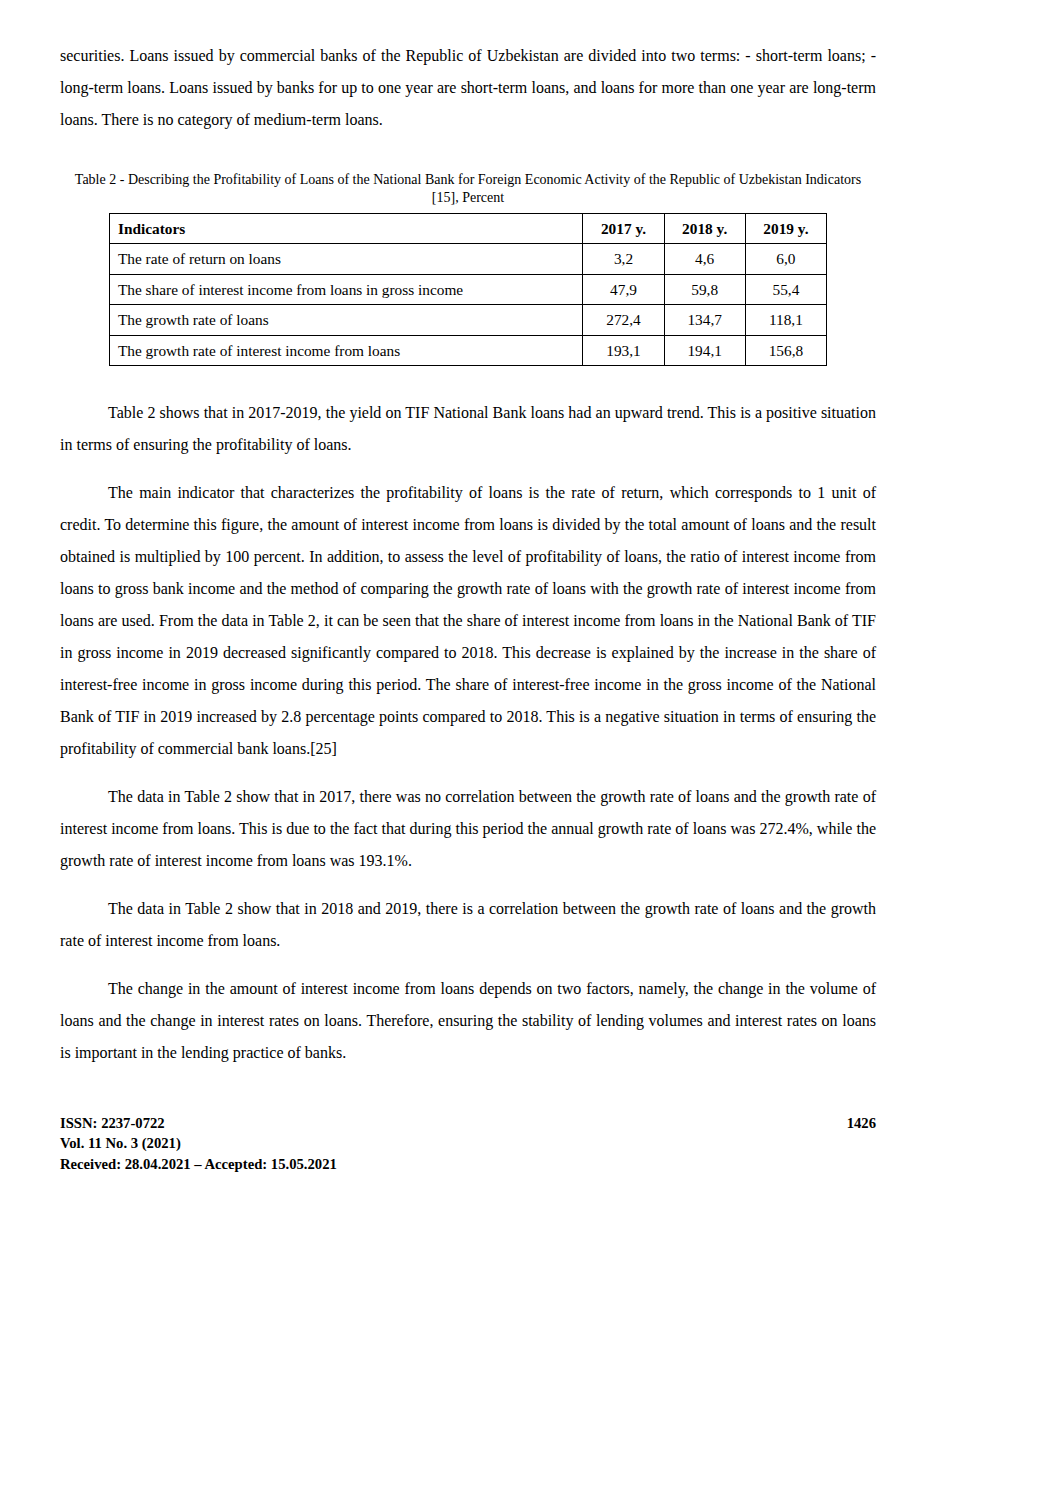securities. Loans issued by commercial banks of the Republic of Uzbekistan are divided into two terms: - short-term loans; - long-term loans. Loans issued by banks for up to one year are short-term loans, and loans for more than one year are long-term loans. There is no category of medium-term loans.
Table 2 - Describing the Profitability of Loans of the National Bank for Foreign Economic Activity of the Republic of Uzbekistan Indicators [15], Percent
| Indicators | 2017 y. | 2018 y. | 2019 y. |
| --- | --- | --- | --- |
| The rate of return on loans | 3,2 | 4,6 | 6,0 |
| The share of interest income from loans in gross income | 47,9 | 59,8 | 55,4 |
| The growth rate of loans | 272,4 | 134,7 | 118,1 |
| The growth rate of interest income from loans | 193,1 | 194,1 | 156,8 |
Table 2 shows that in 2017-2019, the yield on TIF National Bank loans had an upward trend. This is a positive situation in terms of ensuring the profitability of loans.
The main indicator that characterizes the profitability of loans is the rate of return, which corresponds to 1 unit of credit. To determine this figure, the amount of interest income from loans is divided by the total amount of loans and the result obtained is multiplied by 100 percent. In addition, to assess the level of profitability of loans, the ratio of interest income from loans to gross bank income and the method of comparing the growth rate of loans with the growth rate of interest income from loans are used. From the data in Table 2, it can be seen that the share of interest income from loans in the National Bank of TIF in gross income in 2019 decreased significantly compared to 2018. This decrease is explained by the increase in the share of interest-free income in gross income during this period. The share of interest-free income in the gross income of the National Bank of TIF in 2019 increased by 2.8 percentage points compared to 2018. This is a negative situation in terms of ensuring the profitability of commercial bank loans.[25]
The data in Table 2 show that in 2017, there was no correlation between the growth rate of loans and the growth rate of interest income from loans. This is due to the fact that during this period the annual growth rate of loans was 272.4%, while the growth rate of interest income from loans was 193.1%.
The data in Table 2 show that in 2018 and 2019, there is a correlation between the growth rate of loans and the growth rate of interest income from loans.
The change in the amount of interest income from loans depends on two factors, namely, the change in the volume of loans and the change in interest rates on loans. Therefore, ensuring the stability of lending volumes and interest rates on loans is important in the lending practice of banks.
1426
ISSN: 2237-0722
Vol. 11 No. 3 (2021)
Received: 28.04.2021 – Accepted: 15.05.2021